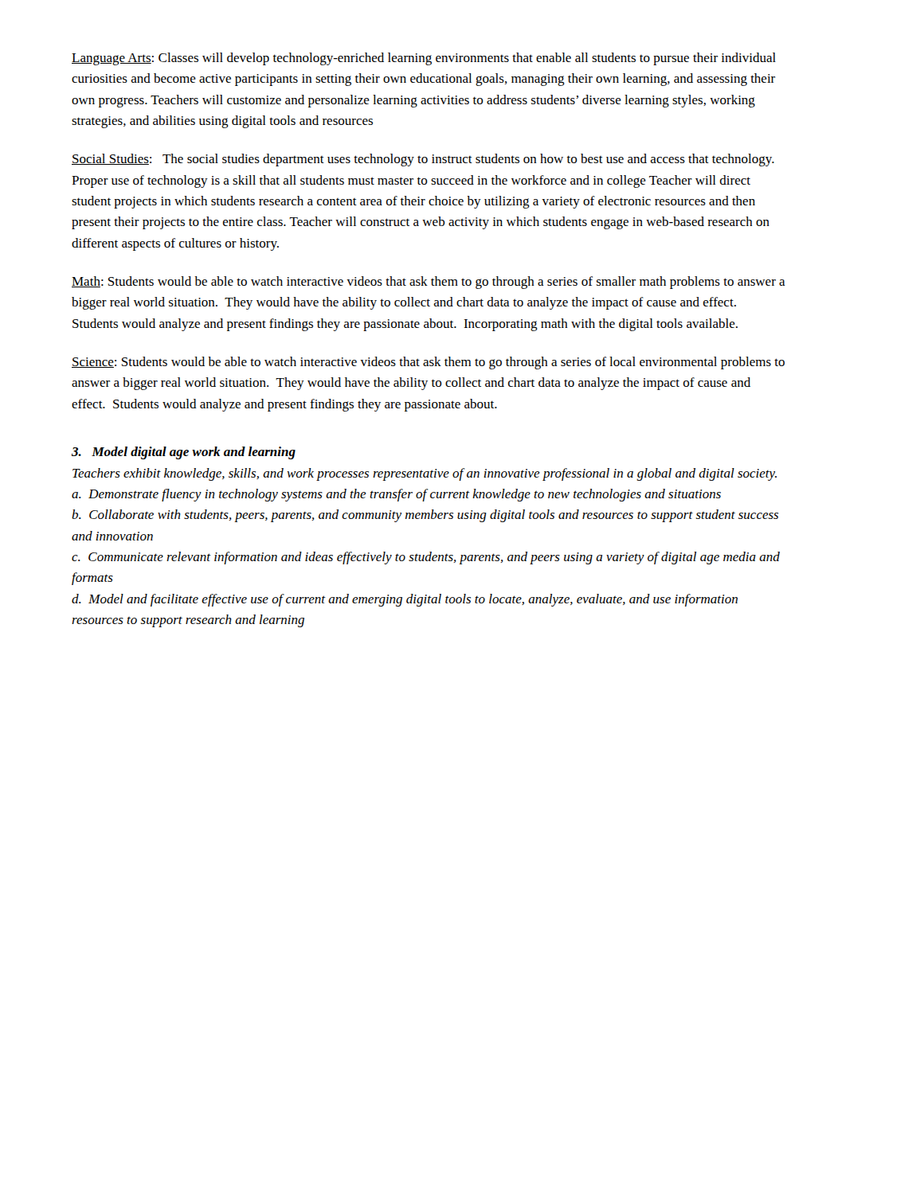Language Arts: Classes will develop technology-enriched learning environments that enable all students to pursue their individual curiosities and become active participants in setting their own educational goals, managing their own learning, and assessing their own progress. Teachers will customize and personalize learning activities to address students’ diverse learning styles, working strategies, and abilities using digital tools and resources
Social Studies: The social studies department uses technology to instruct students on how to best use and access that technology. Proper use of technology is a skill that all students must master to succeed in the workforce and in college Teacher will direct student projects in which students research a content area of their choice by utilizing a variety of electronic resources and then present their projects to the entire class. Teacher will construct a web activity in which students engage in web-based research on different aspects of cultures or history.
Math: Students would be able to watch interactive videos that ask them to go through a series of smaller math problems to answer a bigger real world situation. They would have the ability to collect and chart data to analyze the impact of cause and effect. Students would analyze and present findings they are passionate about. Incorporating math with the digital tools available.
Science: Students would be able to watch interactive videos that ask them to go through a series of local environmental problems to answer a bigger real world situation. They would have the ability to collect and chart data to analyze the impact of cause and effect. Students would analyze and present findings they are passionate about.
3. Model digital age work and learning
Teachers exhibit knowledge, skills, and work processes representative of an innovative professional in a global and digital society.
a. Demonstrate fluency in technology systems and the transfer of current knowledge to new technologies and situations
b. Collaborate with students, peers, parents, and community members using digital tools and resources to support student success and innovation
c. Communicate relevant information and ideas effectively to students, parents, and peers using a variety of digital age media and formats
d. Model and facilitate effective use of current and emerging digital tools to locate, analyze, evaluate, and use information resources to support research and learning